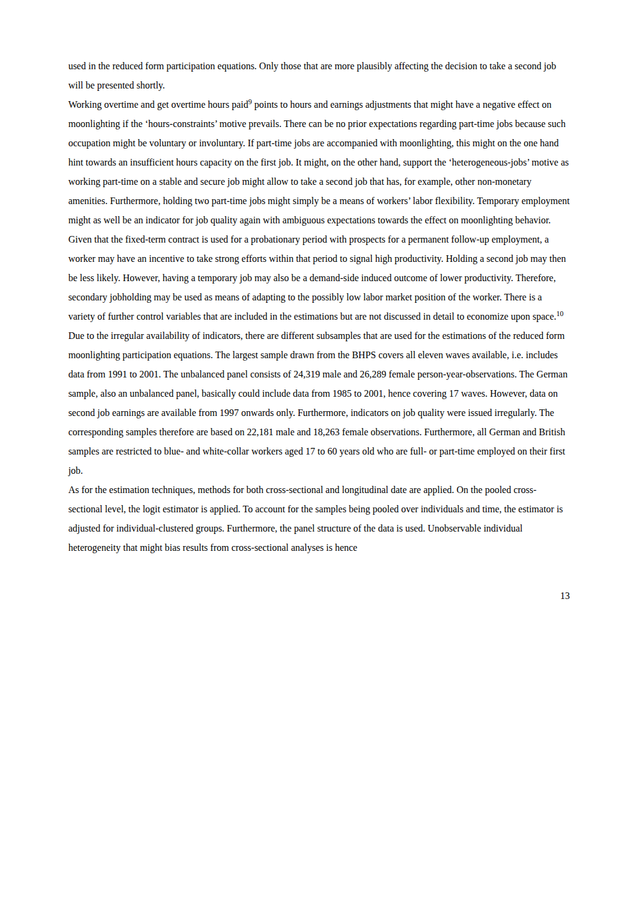used in the reduced form participation equations. Only those that are more plausibly affecting the decision to take a second job will be presented shortly.
Working overtime and get overtime hours paid9 points to hours and earnings adjustments that might have a negative effect on moonlighting if the ‘hours-constraints’ motive prevails. There can be no prior expectations regarding part-time jobs because such occupation might be voluntary or involuntary. If part-time jobs are accompanied with moonlighting, this might on the one hand hint towards an insufficient hours capacity on the first job. It might, on the other hand, support the ‘heterogeneous-jobs’ motive as working part-time on a stable and secure job might allow to take a second job that has, for example, other non-monetary amenities. Furthermore, holding two part-time jobs might simply be a means of workers’ labor flexibility. Temporary employment might as well be an indicator for job quality again with ambiguous expectations towards the effect on moonlighting behavior. Given that the fixed-term contract is used for a probationary period with prospects for a permanent follow-up employment, a worker may have an incentive to take strong efforts within that period to signal high productivity. Holding a second job may then be less likely. However, having a temporary job may also be a demand-side induced outcome of lower productivity. Therefore, secondary jobholding may be used as means of adapting to the possibly low labor market position of the worker. There is a variety of further control variables that are included in the estimations but are not discussed in detail to economize upon space.10
Due to the irregular availability of indicators, there are different subsamples that are used for the estimations of the reduced form moonlighting participation equations. The largest sample drawn from the BHPS covers all eleven waves available, i.e. includes data from 1991 to 2001. The unbalanced panel consists of 24,319 male and 26,289 female person-year-observations. The German sample, also an unbalanced panel, basically could include data from 1985 to 2001, hence covering 17 waves. However, data on second job earnings are available from 1997 onwards only. Furthermore, indicators on job quality were issued irregularly. The corresponding samples therefore are based on 22,181 male and 18,263 female observations. Furthermore, all German and British samples are restricted to blue- and white-collar workers aged 17 to 60 years old who are full- or part-time employed on their first job.
As for the estimation techniques, methods for both cross-sectional and longitudinal date are applied. On the pooled cross-sectional level, the logit estimator is applied. To account for the samples being pooled over individuals and time, the estimator is adjusted for individual-clustered groups. Furthermore, the panel structure of the data is used. Unobservable individual heterogeneity that might bias results from cross-sectional analyses is hence
13